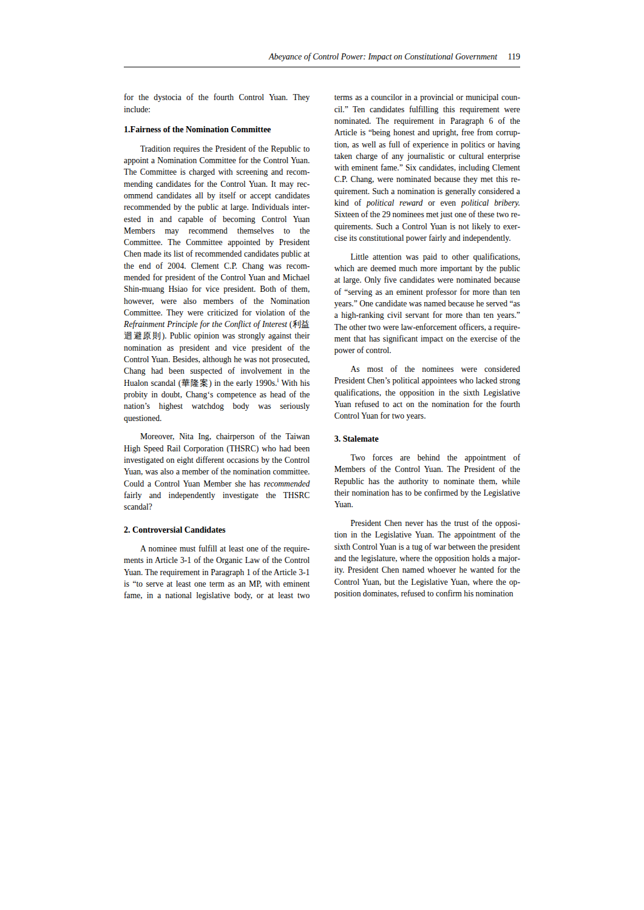Abeyance of Control Power: Impact on Constitutional Government 119
for the dystocia of the fourth Control Yuan. They include:
1.Fairness of the Nomination Committee
Tradition requires the President of the Republic to appoint a Nomination Committee for the Control Yuan. The Committee is charged with screening and recommending candidates for the Control Yuan. It may recommend candidates all by itself or accept candidates recommended by the public at large. Individuals interested in and capable of becoming Control Yuan Members may recommend themselves to the Committee. The Committee appointed by President Chen made its list of recommended candidates public at the end of 2004. Clement C.P. Chang was recommended for president of the Control Yuan and Michael Shin-muang Hsiao for vice president. Both of them, however, were also members of the Nomination Committee. They were criticized for violation of the Refrainment Principle for the Conflict of Interest (利益迴避原則). Public opinion was strongly against their nomination as president and vice president of the Control Yuan. Besides, although he was not prosecuted, Chang had been suspected of involvement in the Hualon scandal (華隆案) in the early 1990s.i With his probity in doubt, Chang‘s competence as head of the nation’s highest watchdog body was seriously questioned.
Moreover, Nita Ing, chairperson of the Taiwan High Speed Rail Corporation (THSRC) who had been investigated on eight different occasions by the Control Yuan, was also a member of the nomination committee. Could a Control Yuan Member she has recommended fairly and independently investigate the THSRC scandal?
2. Controversial Candidates
A nominee must fulfill at least one of the requirements in Article 3-1 of the Organic Law of the Control Yuan. The requirement in Paragraph 1 of the Article 3-1 is “to serve at least one term as an MP, with eminent fame, in a national legislative body, or at least two terms as a councilor in a provincial or municipal council.” Ten candidates fulfilling this requirement were nominated. The requirement in Paragraph 6 of the Article is “being honest and upright, free from corruption, as well as full of experience in politics or having taken charge of any journalistic or cultural enterprise with eminent fame.” Six candidates, including Clement C.P. Chang, were nominated because they met this requirement. Such a nomination is generally considered a kind of political reward or even political bribery. Sixteen of the 29 nominees met just one of these two requirements. Such a Control Yuan is not likely to exercise its constitutional power fairly and independently.
Little attention was paid to other qualifications, which are deemed much more important by the public at large. Only five candidates were nominated because of “serving as an eminent professor for more than ten years.” One candidate was named because he served “as a high-ranking civil servant for more than ten years.” The other two were law-enforcement officers, a requirement that has significant impact on the exercise of the power of control.
As most of the nominees were considered President Chen’s political appointees who lacked strong qualifications, the opposition in the sixth Legislative Yuan refused to act on the nomination for the fourth Control Yuan for two years.
3. Stalemate
Two forces are behind the appointment of Members of the Control Yuan. The President of the Republic has the authority to nominate them, while their nomination has to be confirmed by the Legislative Yuan.
President Chen never has the trust of the opposition in the Legislative Yuan. The appointment of the sixth Control Yuan is a tug of war between the president and the legislature, where the opposition holds a majority. President Chen named whoever he wanted for the Control Yuan, but the Legislative Yuan, where the opposition dominates, refused to confirm his nomination